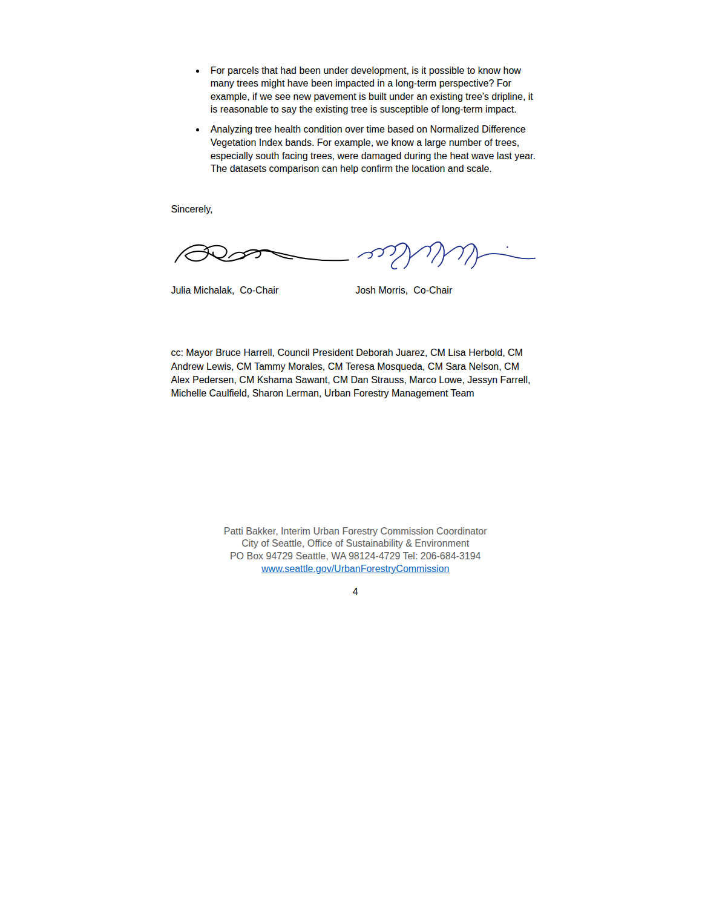For parcels that had been under development, is it possible to know how many trees might have been impacted in a long-term perspective? For example, if we see new pavement is built under an existing tree's dripline, it is reasonable to say the existing tree is susceptible of long-term impact.
Analyzing tree health condition over time based on Normalized Difference Vegetation Index bands. For example, we know a large number of trees, especially south facing trees, were damaged during the heat wave last year. The datasets comparison can help confirm the location and scale.
Sincerely,
Julia Michalak, Co-Chair
Josh Morris, Co-Chair
cc: Mayor Bruce Harrell, Council President Deborah Juarez, CM Lisa Herbold, CM Andrew Lewis, CM Tammy Morales, CM Teresa Mosqueda, CM Sara Nelson, CM Alex Pedersen, CM Kshama Sawant, CM Dan Strauss, Marco Lowe, Jessyn Farrell, Michelle Caulfield, Sharon Lerman, Urban Forestry Management Team
Patti Bakker, Interim Urban Forestry Commission Coordinator
City of Seattle, Office of Sustainability & Environment
PO Box 94729 Seattle, WA 98124-4729 Tel: 206-684-3194
www.seattle.gov/UrbanForestryCommission
4